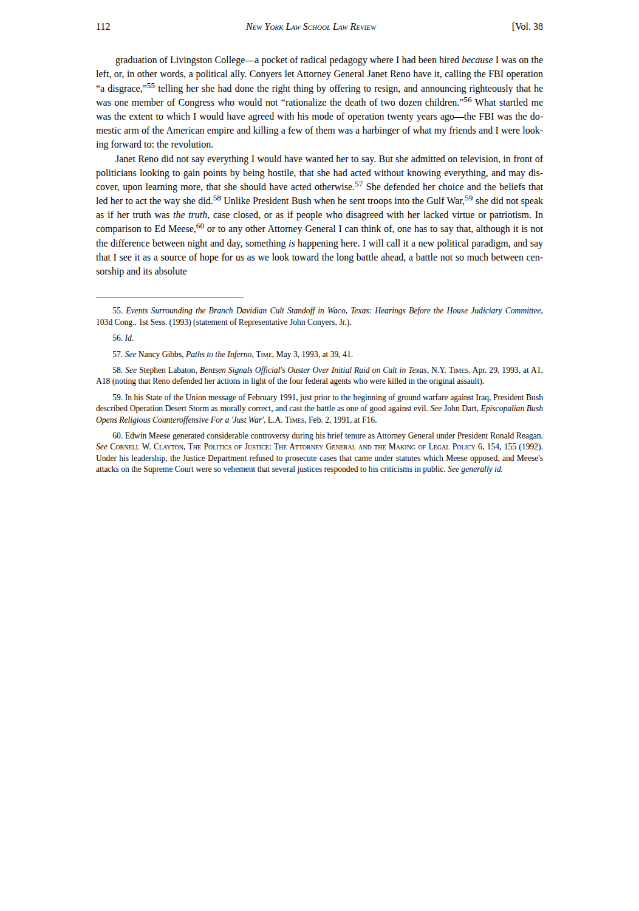112 New York Law School Law Review [Vol. 38
graduation of Livingston College—a pocket of radical pedagogy where I had been hired because I was on the left, or, in other words, a political ally. Conyers let Attorney General Janet Reno have it, calling the FBI operation “a disgrace,”55 telling her she had done the right thing by offering to resign, and announcing righteously that he was one member of Congress who would not “rationalize the death of two dozen children.”56 What startled me was the extent to which I would have agreed with his mode of operation twenty years ago—the FBI was the domestic arm of the American empire and killing a few of them was a harbinger of what my friends and I were looking forward to: the revolution.
Janet Reno did not say everything I would have wanted her to say. But she admitted on television, in front of politicians looking to gain points by being hostile, that she had acted without knowing everything, and may discover, upon learning more, that she should have acted otherwise.57 She defended her choice and the beliefs that led her to act the way she did.58 Unlike President Bush when he sent troops into the Gulf War,59 she did not speak as if her truth was the truth, case closed, or as if people who disagreed with her lacked virtue or patriotism. In comparison to Ed Meese,60 or to any other Attorney General I can think of, one has to say that, although it is not the difference between night and day, something is happening here. I will call it a new political paradigm, and say that I see it as a source of hope for us as we look toward the long battle ahead, a battle not so much between censorship and its absolute
55. Events Surrounding the Branch Davidian Cult Standoff in Waco, Texas: Hearings Before the House Judiciary Committee, 103d Cong., 1st Sess. (1993) (statement of Representative John Conyers, Jr.).
56. Id.
57. See Nancy Gibbs, Paths to the Inferno, Time, May 3, 1993, at 39, 41.
58. See Stephen Labaton, Bentsen Signals Official's Ouster Over Initial Raid on Cult in Texas, N.Y. Times, Apr. 29, 1993, at A1, A18 (noting that Reno defended her actions in light of the four federal agents who were killed in the original assault).
59. In his State of the Union message of February 1991, just prior to the beginning of ground warfare against Iraq, President Bush described Operation Desert Storm as morally correct, and cast the battle as one of good against evil. See John Dart, Episcopalian Bush Opens Religious Counteroffensive For a 'Just War', L.A. Times, Feb. 2, 1991, at F16.
60. Edwin Meese generated considerable controversy during his brief tenure as Attorney General under President Ronald Reagan. See Cornell W. Clayton, The Politics of Justice: The Attorney General and the Making of Legal Policy 6, 154, 155 (1992). Under his leadership, the Justice Department refused to prosecute cases that came under statutes which Meese opposed, and Meese's attacks on the Supreme Court were so vehement that several justices responded to his criticisms in public. See generally id.